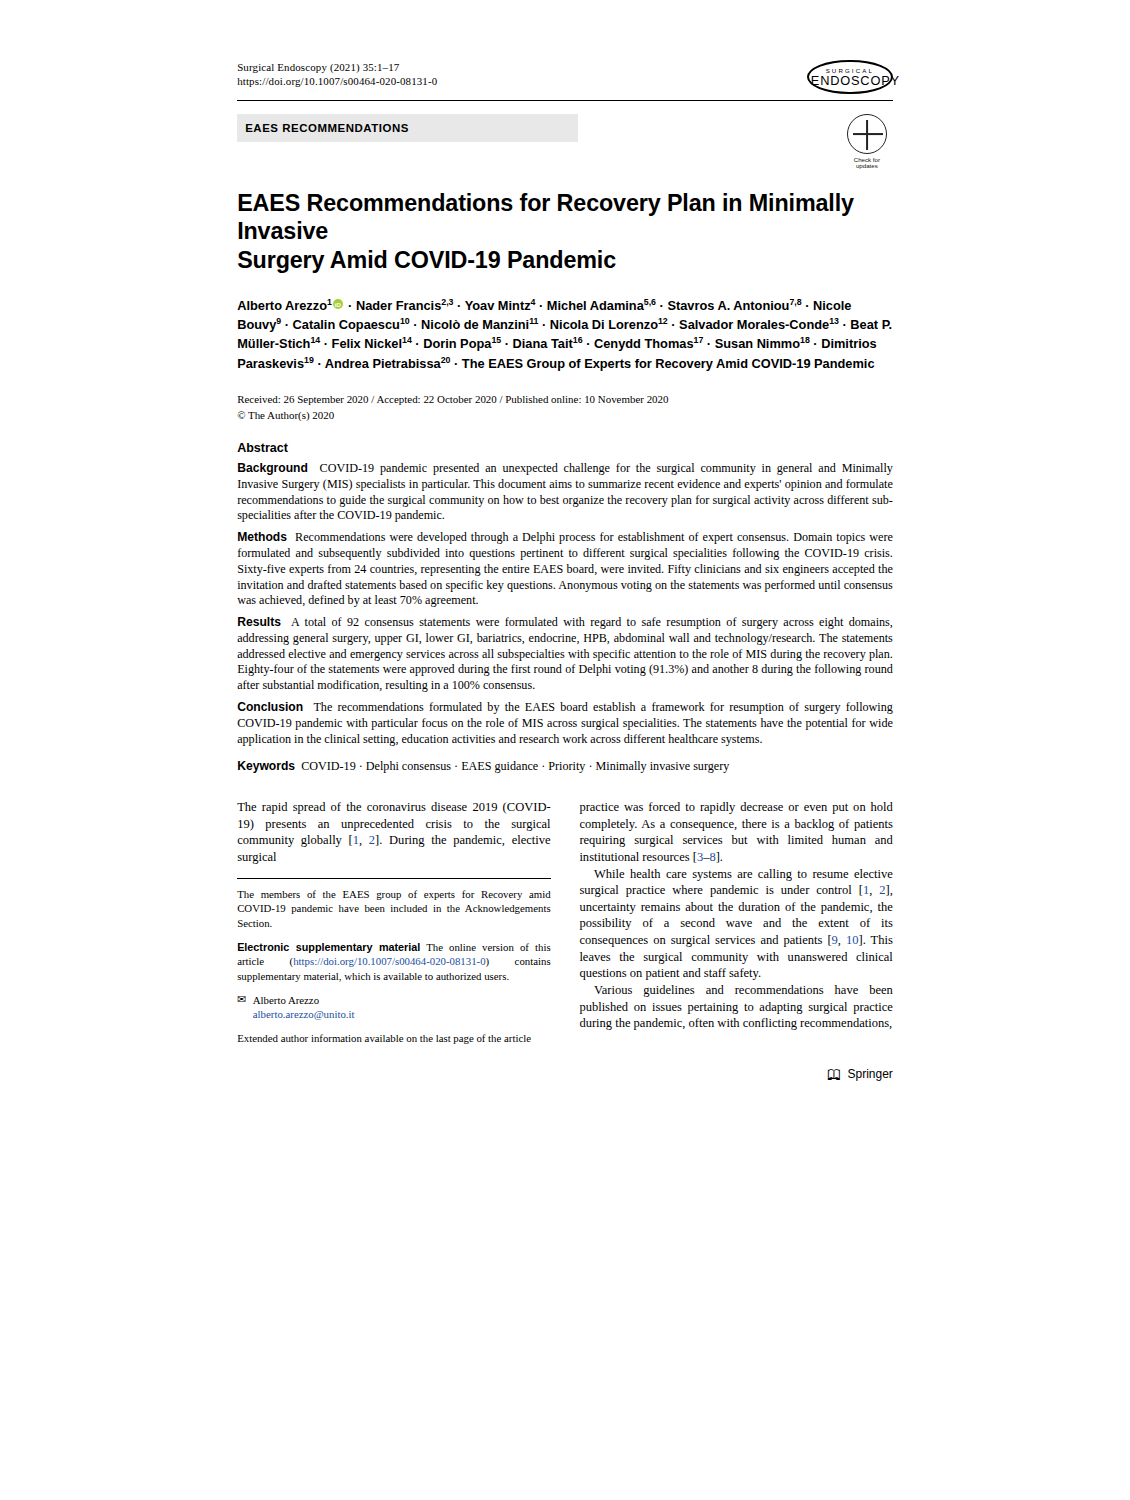Surgical Endoscopy (2021) 35:1–17
https://doi.org/10.1007/s00464-020-08131-0
Surgical Endoscopy
EAES RECOMMENDATIONS
Check for
updates
EAES Recommendations for Recovery Plan in Minimally Invasive
Surgery Amid COVID-19 Pandemic
Alberto Arezzo1 · Nader Francis2,3 · Yoav Mintz4 · Michel Adamina5,6 · Stavros A. Antoniou7,8 · Nicole Bouvy9 · Catalin Copaescu10 · Nicolò de Manzini11 · Nicola Di Lorenzo12 · Salvador Morales-Conde13 · Beat P. Müller-Stich14 · Felix Nickel14 · Dorin Popa15 · Diana Tait16 · Cenydd Thomas17 · Susan Nimmo18 · Dimitrios Paraskevis19 · Andrea Pietrabissa20 · The EAES Group of Experts for Recovery Amid COVID-19 Pandemic
Received: 26 September 2020 / Accepted: 22 October 2020 / Published online: 10 November 2020
© The Author(s) 2020
Abstract
Background COVID-19 pandemic presented an unexpected challenge for the surgical community in general and Minimally Invasive Surgery (MIS) specialists in particular. This document aims to summarize recent evidence and experts' opinion and formulate recommendations to guide the surgical community on how to best organize the recovery plan for surgical activity across different sub-specialities after the COVID-19 pandemic.
Methods Recommendations were developed through a Delphi process for establishment of expert consensus. Domain topics were formulated and subsequently subdivided into questions pertinent to different surgical specialities following the COVID-19 crisis. Sixty-five experts from 24 countries, representing the entire EAES board, were invited. Fifty clinicians and six engineers accepted the invitation and drafted statements based on specific key questions. Anonymous voting on the statements was performed until consensus was achieved, defined by at least 70% agreement.
Results A total of 92 consensus statements were formulated with regard to safe resumption of surgery across eight domains, addressing general surgery, upper GI, lower GI, bariatrics, endocrine, HPB, abdominal wall and technology/research. The statements addressed elective and emergency services across all subspecialties with specific attention to the role of MIS during the recovery plan. Eighty-four of the statements were approved during the first round of Delphi voting (91.3%) and another 8 during the following round after substantial modification, resulting in a 100% consensus.
Conclusion The recommendations formulated by the EAES board establish a framework for resumption of surgery following COVID-19 pandemic with particular focus on the role of MIS across surgical specialities. The statements have the potential for wide application in the clinical setting, education activities and research work across different healthcare systems.
Keywords COVID-19 · Delphi consensus · EAES guidance · Priority · Minimally invasive surgery
The rapid spread of the coronavirus disease 2019 (COVID-19) presents an unprecedented crisis to the surgical community globally [1, 2]. During the pandemic, elective surgical
The members of the EAES group of experts for Recovery amid COVID-19 pandemic have been included in the Acknowledgements Section.
Electronic supplementary material The online version of this article (https://doi.org/10.1007/s00464-020-08131-0) contains supplementary material, which is available to authorized users.
✉
Alberto Arezzo
alberto.arezzo@unito.it
Extended author information available on the last page of the article
practice was forced to rapidly decrease or even put on hold completely. As a consequence, there is a backlog of patients requiring surgical services but with limited human and institutional resources [3–8].
While health care systems are calling to resume elective surgical practice where pandemic is under control [1, 2], uncertainty remains about the duration of the pandemic, the possibility of a second wave and the extent of its consequences on surgical services and patients [9, 10]. This leaves the surgical community with unanswered clinical questions on patient and staff safety.
Various guidelines and recommendations have been published on issues pertaining to adapting surgical practice during the pandemic, often with conflicting recommendations,
🕮 Springer